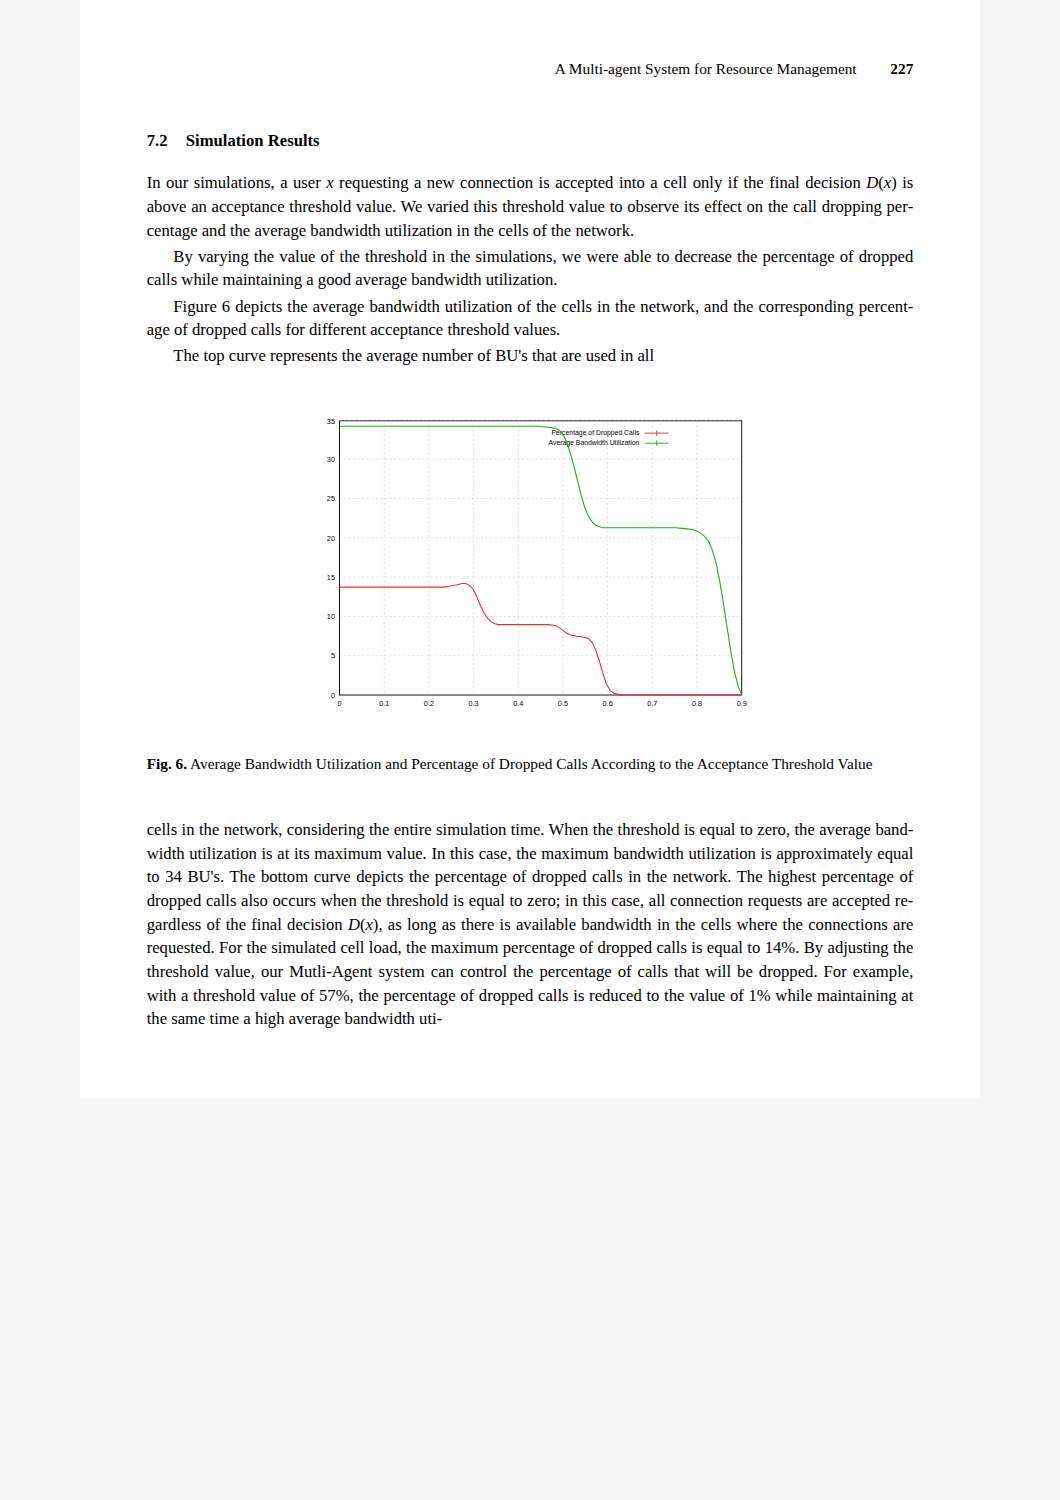A Multi-agent System for Resource Management 227
7.2 Simulation Results
In our simulations, a user x requesting a new connection is accepted into a cell only if the final decision D(x) is above an acceptance threshold value. We varied this threshold value to observe its effect on the call dropping percentage and the average bandwidth utilization in the cells of the network.
By varying the value of the threshold in the simulations, we were able to decrease the percentage of dropped calls while maintaining a good average bandwidth utilization.
Figure 6 depicts the average bandwidth utilization of the cells in the network, and the corresponding percentage of dropped calls for different acceptance threshold values.
The top curve represents the average number of BU's that are used in all
0 5 10 15 20 25 30 35 0 0.1 0.2 0.3 0.4 0.5 0.6 0.7 0.8 0.9 Percentage of Dropped Calls Average Bandwidth Utilization
Fig. 6. Average Bandwidth Utilization and Percentage of Dropped Calls According to the Acceptance Threshold Value
cells in the network, considering the entire simulation time. When the threshold is equal to zero, the average bandwidth utilization is at its maximum value. In this case, the maximum bandwidth utilization is approximately equal to 34 BU's. The bottom curve depicts the percentage of dropped calls in the network. The highest percentage of dropped calls also occurs when the threshold is equal to zero; in this case, all connection requests are accepted regardless of the final decision D(x), as long as there is available bandwidth in the cells where the connections are requested. For the simulated cell load, the maximum percentage of dropped calls is equal to 14%. By adjusting the threshold value, our Mutli-Agent system can control the percentage of calls that will be dropped. For example, with a threshold value of 57%, the percentage of dropped calls is reduced to the value of 1% while maintaining at the same time a high average bandwidth uti-